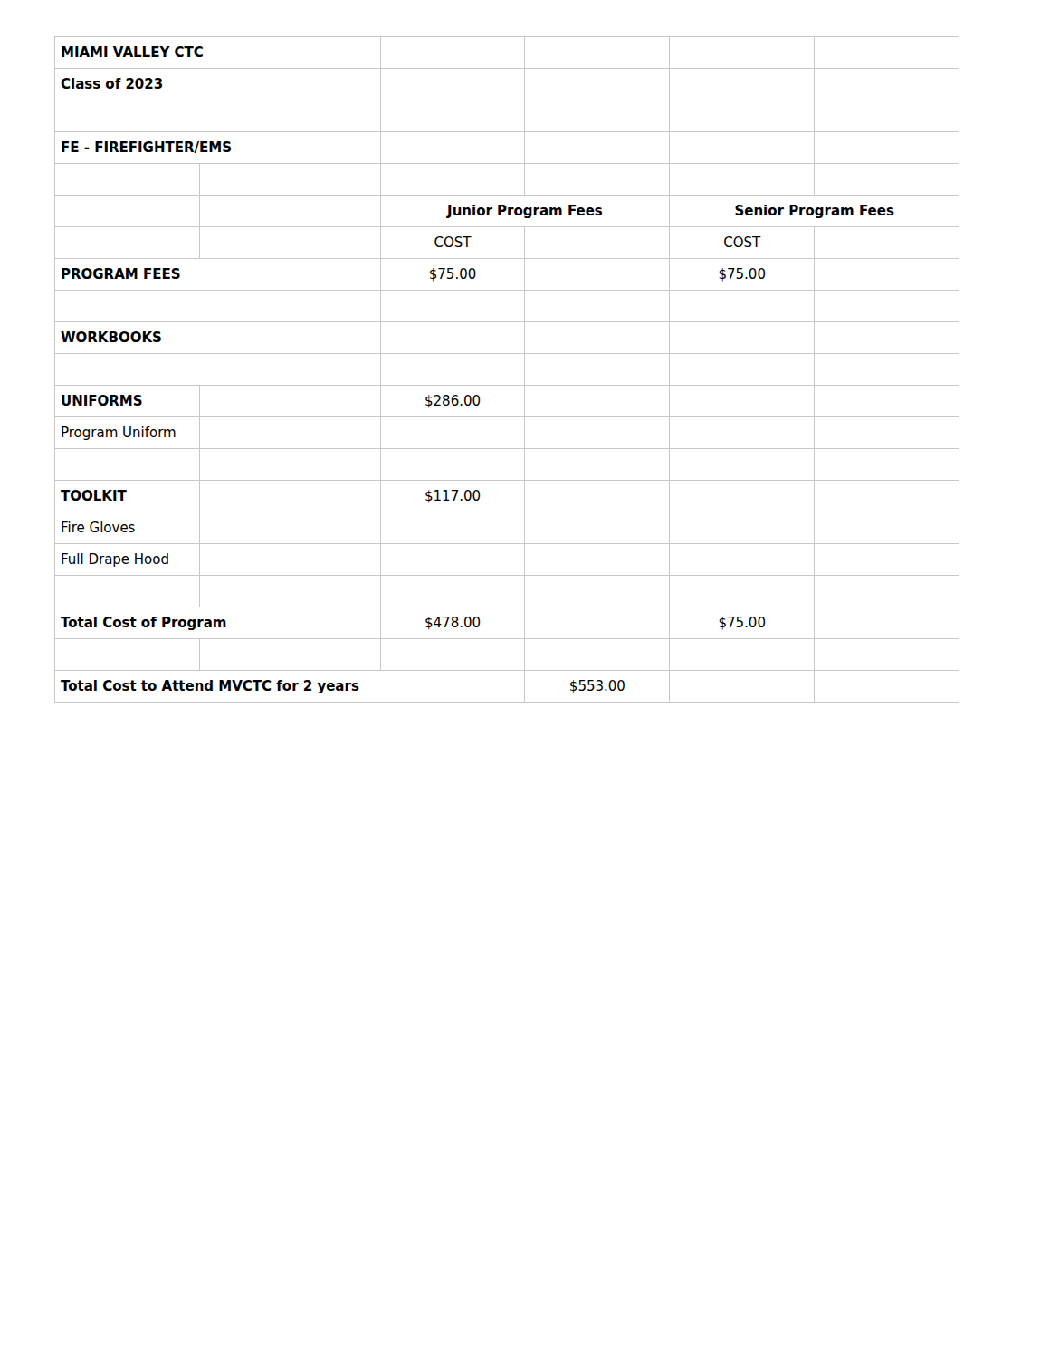| MIAMI VALLEY CTC | | | | |
| Class of 2023 | | | | |
| FE - FIREFIGHTER/EMS | | | | |
| | | Junior Program Fees | Senior Program Fees |
| | | COST | | COST | |
| PROGRAM FEES | $75.00 | | $75.00 | |
| WORKBOOKS | | | | |
| UNIFORMS | | $286.00 | | | |
| Program Uniform | | | | | |
| TOOLKIT | | $117.00 | | | |
| Fire Gloves | | | | | |
| Full Drape Hood | | | | | |
| Total Cost of Program | $478.00 | | $75.00 | |
| Total Cost to Attend MVCTC for 2 years | $553.00 | | |